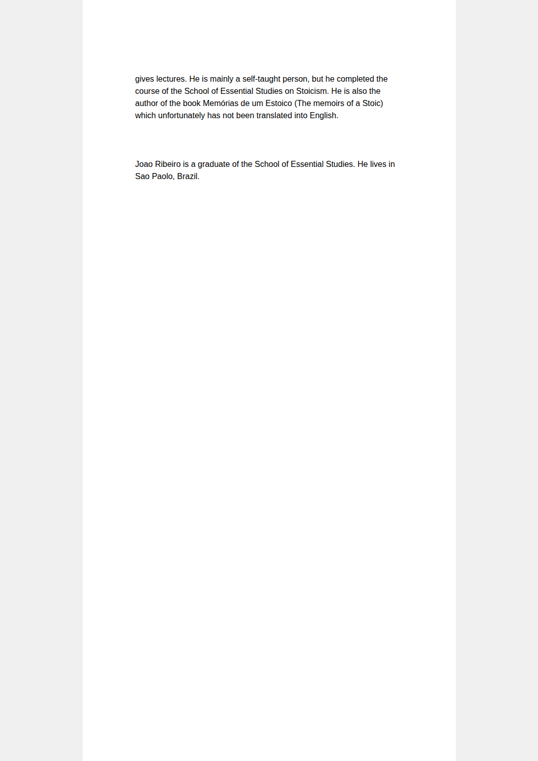gives lectures. He is mainly a self-taught person, but he completed the course of the School of Essential Studies on Stoicism. He is also the author of the book Memórias de um Estoico (The memoirs of a Stoic) which unfortunately has not been translated into English.
Joao Ribeiro is a graduate of the School of Essential Studies. He lives in Sao Paolo, Brazil.